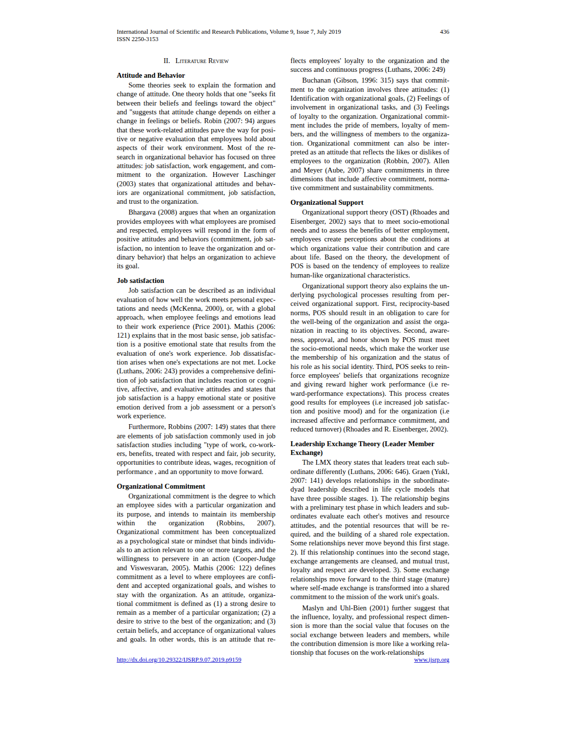International Journal of Scientific and Research Publications, Volume 9, Issue 7, July 2019
ISSN 2250-3153
436
II. Literature Review
Attitude and Behavior
Some theories seek to explain the formation and change of attitude. One theory holds that one "seeks fit between their beliefs and feelings toward the object" and "suggests that attitude change depends on either a change in feelings or beliefs. Robin (2007: 94) argues that these work-related attitudes pave the way for positive or negative evaluation that employees hold about aspects of their work environment. Most of the research in organizational behavior has focused on three attitudes: job satisfaction, work engagement, and commitment to the organization. However Laschinger (2003) states that organizational attitudes and behaviors are organizational commitment, job satisfaction, and trust to the organization.
Bhargava (2008) argues that when an organization provides employees with what employees are promised and respected, employees will respond in the form of positive attitudes and behaviors (commitment, job satisfaction, no intention to leave the organization and ordinary behavior) that helps an organization to achieve its goal.
Job satisfaction
Job satisfaction can be described as an individual evaluation of how well the work meets personal expectations and needs (McKenna, 2000), or, with a global approach, when employee feelings and emotions lead to their work experience (Price 2001). Mathis (2006: 121) explains that in the most basic sense, job satisfaction is a positive emotional state that results from the evaluation of one's work experience. Job dissatisfaction arises when one's expectations are not met. Locke (Luthans, 2006: 243) provides a comprehensive definition of job satisfaction that includes reaction or cognitive, affective, and evaluative attitudes and states that job satisfaction is a happy emotional state or positive emotion derived from a job assessment or a person's work experience.
Furthermore, Robbins (2007: 149) states that there are elements of job satisfaction commonly used in job satisfaction studies including "type of work, co-workers, benefits, treated with respect and fair, job security, opportunities to contribute ideas, wages, recognition of performance , and an opportunity to move forward.
Organizational Commitment
Organizational commitment is the degree to which an employee sides with a particular organization and its purpose, and intends to maintain its membership within the organization (Robbins, 2007). Organizational commitment has been conceptualized as a psychological state or mindset that binds individuals to an action relevant to one or more targets, and the willingness to persevere in an action (Cooper-Judge and Viswesvaran, 2005). Mathis (2006: 122) defines commitment as a level to where employees are confident and accepted organizational goals, and wishes to stay with the organization. As an attitude, organizational commitment is defined as (1) a strong desire to remain as a member of a particular organization; (2) a desire to strive to the best of the organization; and (3) certain beliefs, and acceptance of organizational values and goals. In other words, this is an attitude that reflects employees' loyalty to the organization and the success and continuous progress (Luthans, 2006: 249)
Buchanan (Gibson, 1996: 315) says that commitment to the organization involves three attitudes: (1) Identification with organizational goals, (2) Feelings of involvement in organizational tasks, and (3) Feelings of loyalty to the organization. Organizational commitment includes the pride of members, loyalty of members, and the willingness of members to the organization. Organizational commitment can also be interpreted as an attitude that reflects the likes or dislikes of employees to the organization (Robbin, 2007). Allen and Meyer (Aube, 2007) share commitments in three dimensions that include affective commitment, normative commitment and sustainability commitments.
Organizational Support
Organizational support theory (OST) (Rhoades and Eisenberger, 2002) says that to meet socio-emotional needs and to assess the benefits of better employment, employees create perceptions about the conditions at which organizations value their contribution and care about life. Based on the theory, the development of POS is based on the tendency of employees to realize human-like organizational characteristics.
Organizational support theory also explains the underlying psychological processes resulting from perceived organizational support. First, reciprocity-based norms, POS should result in an obligation to care for the well-being of the organization and assist the organization in reacting to its objectives. Second, awareness, approval, and honor shown by POS must meet the socio-emotional needs, which make the worker use the membership of his organization and the status of his role as his social identity. Third, POS seeks to reinforce employees' beliefs that organizations recognize and giving reward higher work performance (i.e reward-performance expectations). This process creates good results for employees (i.e increased job satisfaction and positive mood) and for the organization (i.e increased affective and performance commitment, and reduced turnover) (Rhoades and R. Eisenberger, 2002).
Leadership Exchange Theory (Leader Member Exchange)
The LMX theory states that leaders treat each subordinate differently (Luthans, 2006: 646). Graen (Yukl, 2007: 141) develops relationships in the subordinate-dyad leadership described in life cycle models that have three possible stages. 1). The relationship begins with a preliminary test phase in which leaders and subordinates evaluate each other's motives and resource attitudes, and the potential resources that will be required, and the building of a shared role expectation. Some relationships never move beyond this first stage. 2). If this relationship continues into the second stage, exchange arrangements are cleansed, and mutual trust, loyalty and respect are developed. 3). Some exchange relationships move forward to the third stage (mature) where self-made exchange is transformed into a shared commitment to the mission of the work unit's goals.
Maslyn and Uhl-Bien (2001) further suggest that the influence, loyalty, and professional respect dimension is more than the social value that focuses on the social exchange between leaders and members, while the contribution dimension is more like a working relationship that focuses on the work-relationships
http://dx.doi.org/10.29322/IJSRP.9.07.2019.p9159
www.ijsrp.org